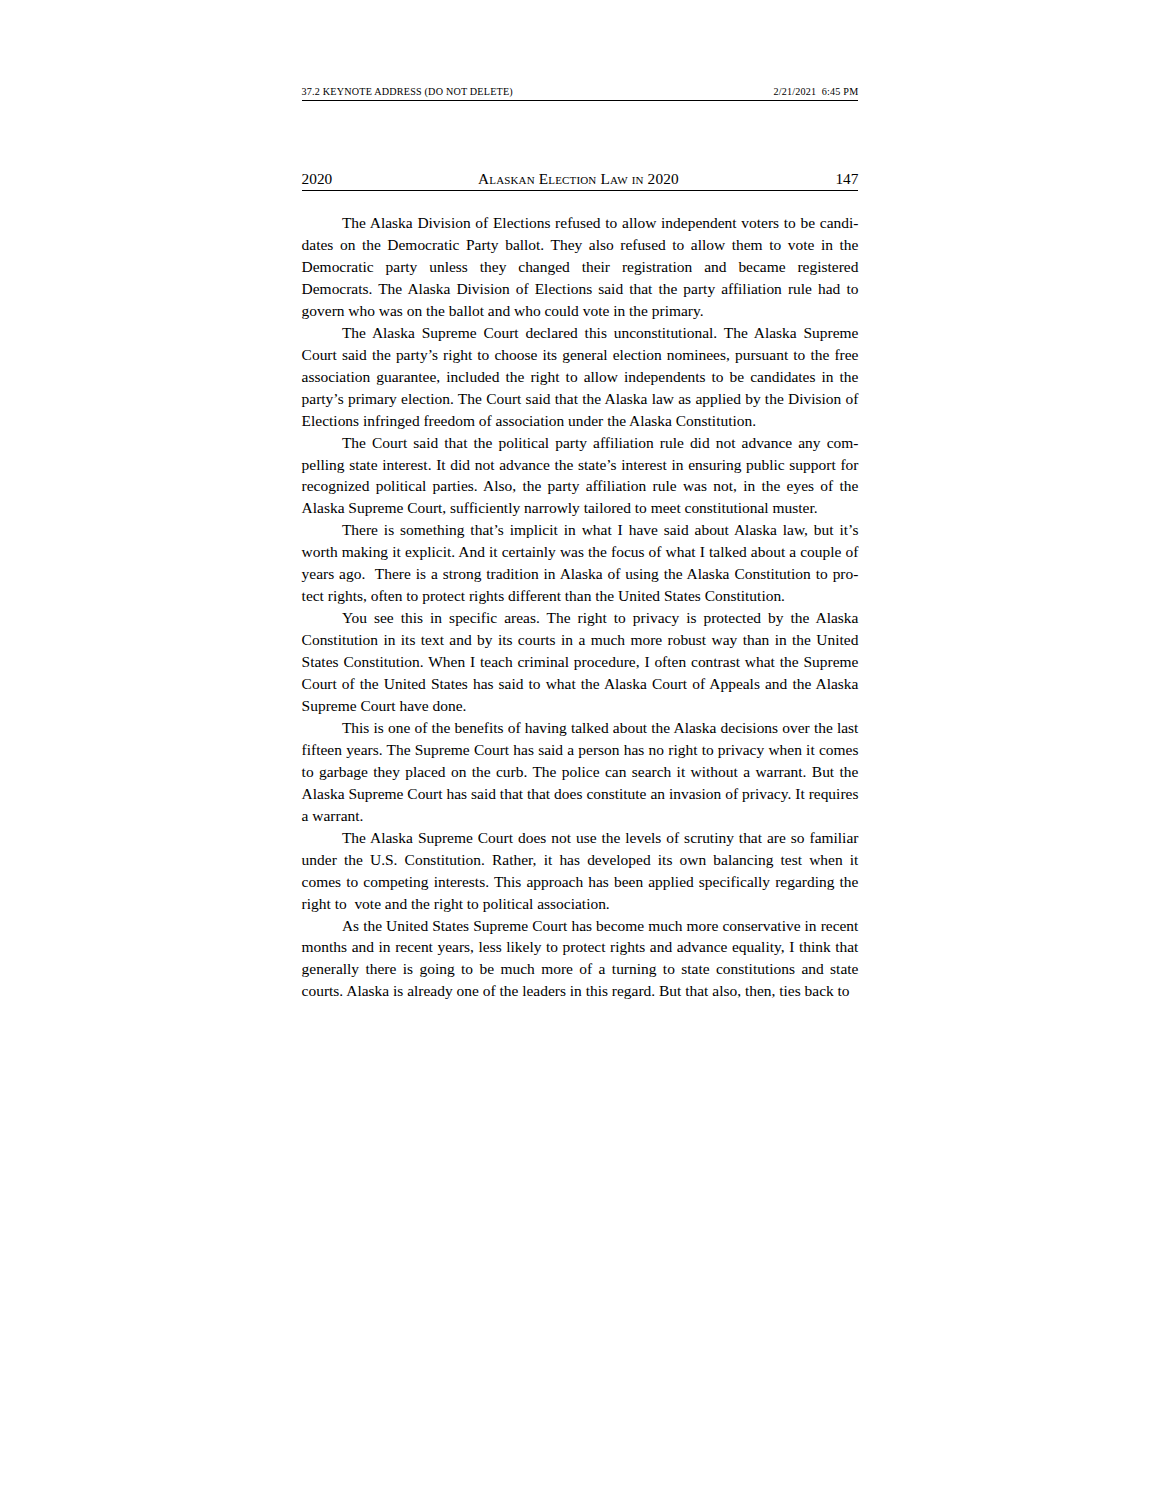37.2 Keynote Address (Do Not Delete) 2/21/2021 6:45 PM
2020 Alaskan Election Law in 2020 147
The Alaska Division of Elections refused to allow independent voters to be candidates on the Democratic Party ballot. They also refused to allow them to vote in the Democratic party unless they changed their registration and became registered Democrats. The Alaska Division of Elections said that the party affiliation rule had to govern who was on the ballot and who could vote in the primary.
The Alaska Supreme Court declared this unconstitutional. The Alaska Supreme Court said the party’s right to choose its general election nominees, pursuant to the free association guarantee, included the right to allow independents to be candidates in the party’s primary election. The Court said that the Alaska law as applied by the Division of Elections infringed freedom of association under the Alaska Constitution.
The Court said that the political party affiliation rule did not advance any compelling state interest. It did not advance the state’s interest in ensuring public support for recognized political parties. Also, the party affiliation rule was not, in the eyes of the Alaska Supreme Court, sufficiently narrowly tailored to meet constitutional muster.
There is something that’s implicit in what I have said about Alaska law, but it’s worth making it explicit. And it certainly was the focus of what I talked about a couple of years ago. There is a strong tradition in Alaska of using the Alaska Constitution to protect rights, often to protect rights different than the United States Constitution.
You see this in specific areas. The right to privacy is protected by the Alaska Constitution in its text and by its courts in a much more robust way than in the United States Constitution. When I teach criminal procedure, I often contrast what the Supreme Court of the United States has said to what the Alaska Court of Appeals and the Alaska Supreme Court have done.
This is one of the benefits of having talked about the Alaska decisions over the last fifteen years. The Supreme Court has said a person has no right to privacy when it comes to garbage they placed on the curb. The police can search it without a warrant. But the Alaska Supreme Court has said that that does constitute an invasion of privacy. It requires a warrant.
The Alaska Supreme Court does not use the levels of scrutiny that are so familiar under the U.S. Constitution. Rather, it has developed its own balancing test when it comes to competing interests. This approach has been applied specifically regarding the right to vote and the right to political association.
As the United States Supreme Court has become much more conservative in recent months and in recent years, less likely to protect rights and advance equality, I think that generally there is going to be much more of a turning to state constitutions and state courts. Alaska is already one of the leaders in this regard. But that also, then, ties back to